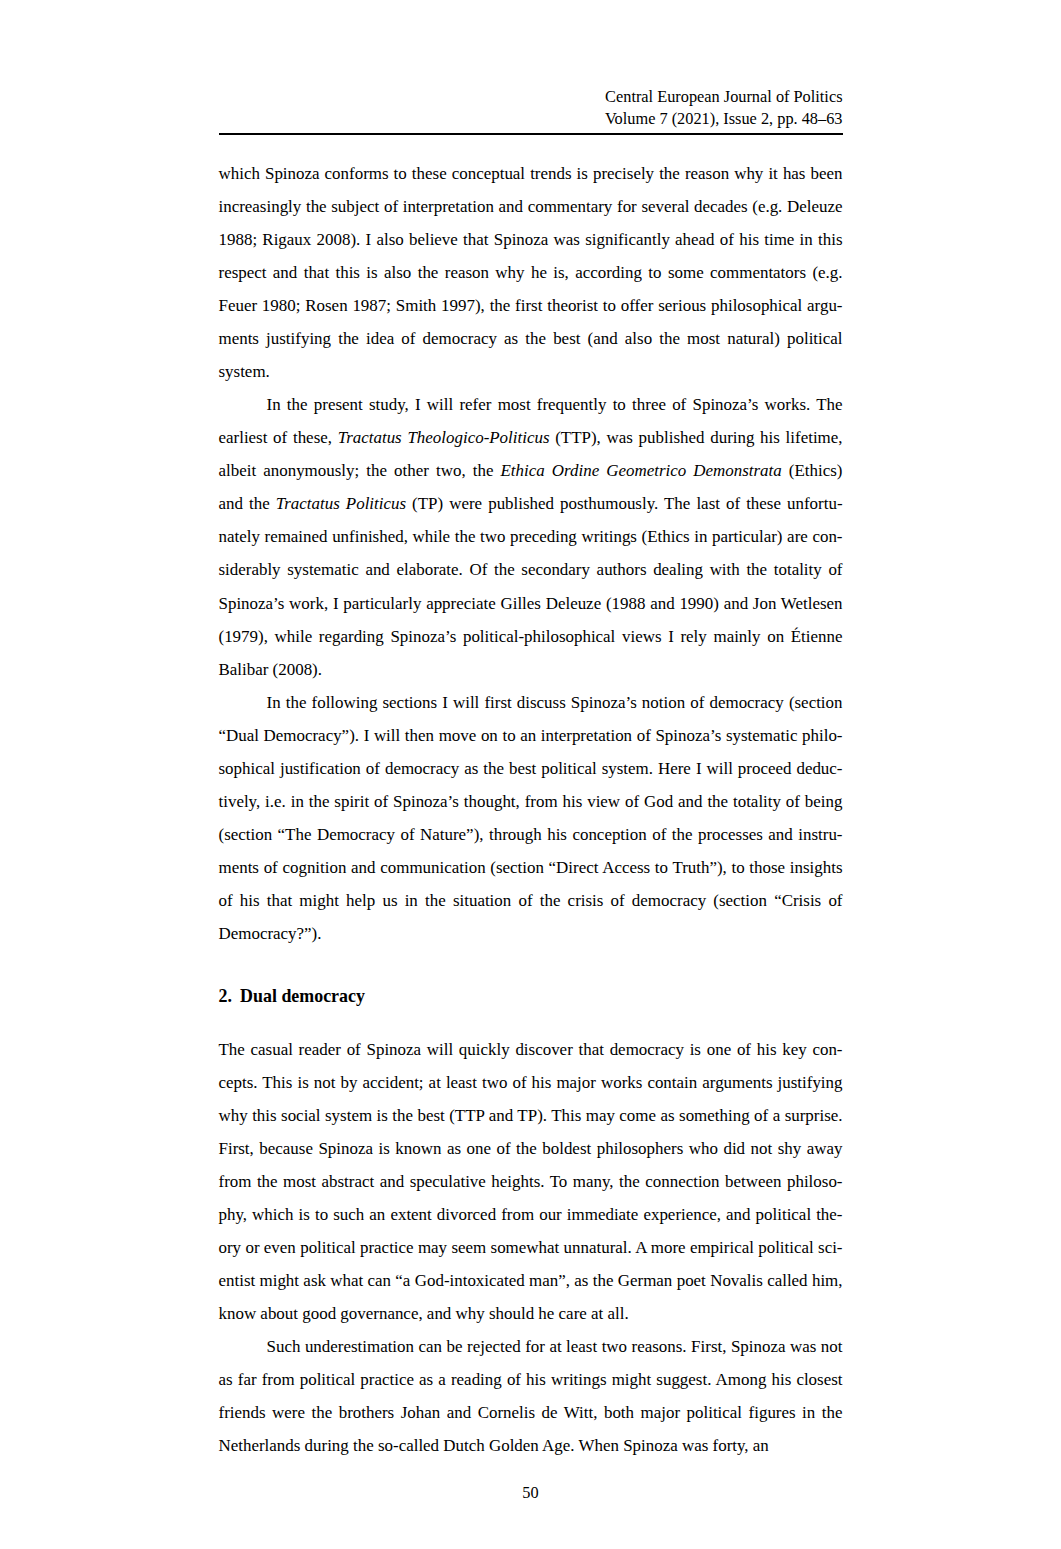Central European Journal of Politics Volume 7 (2021), Issue 2, pp. 48–63
which Spinoza conforms to these conceptual trends is precisely the reason why it has been increasingly the subject of interpretation and commentary for several decades (e.g. Deleuze 1988; Rigaux 2008). I also believe that Spinoza was significantly ahead of his time in this respect and that this is also the reason why he is, according to some commentators (e.g. Feuer 1980; Rosen 1987; Smith 1997), the first theorist to offer serious philosophical arguments justifying the idea of democracy as the best (and also the most natural) political system.
In the present study, I will refer most frequently to three of Spinoza’s works. The earliest of these, Tractatus Theologico-Politicus (TTP), was published during his lifetime, albeit anonymously; the other two, the Ethica Ordine Geometrico Demonstrata (Ethics) and the Tractatus Politicus (TP) were published posthumously. The last of these unfortunately remained unfinished, while the two preceding writings (Ethics in particular) are considerably systematic and elaborate. Of the secondary authors dealing with the totality of Spinoza’s work, I particularly appreciate Gilles Deleuze (1988 and 1990) and Jon Wetlesen (1979), while regarding Spinoza’s political-philosophical views I rely mainly on Étienne Balibar (2008).
In the following sections I will first discuss Spinoza’s notion of democracy (section “Dual Democracy”). I will then move on to an interpretation of Spinoza’s systematic philosophical justification of democracy as the best political system. Here I will proceed deductively, i.e. in the spirit of Spinoza’s thought, from his view of God and the totality of being (section “The Democracy of Nature”), through his conception of the processes and instruments of cognition and communication (section “Direct Access to Truth”), to those insights of his that might help us in the situation of the crisis of democracy (section “Crisis of Democracy?”).
2. Dual democracy
The casual reader of Spinoza will quickly discover that democracy is one of his key concepts. This is not by accident; at least two of his major works contain arguments justifying why this social system is the best (TTP and TP). This may come as something of a surprise. First, because Spinoza is known as one of the boldest philosophers who did not shy away from the most abstract and speculative heights. To many, the connection between philosophy, which is to such an extent divorced from our immediate experience, and political theory or even political practice may seem somewhat unnatural. A more empirical political scientist might ask what can “a God-intoxicated man”, as the German poet Novalis called him, know about good governance, and why should he care at all.
Such underestimation can be rejected for at least two reasons. First, Spinoza was not as far from political practice as a reading of his writings might suggest. Among his closest friends were the brothers Johan and Cornelis de Witt, both major political figures in the Netherlands during the so-called Dutch Golden Age. When Spinoza was forty, an
50